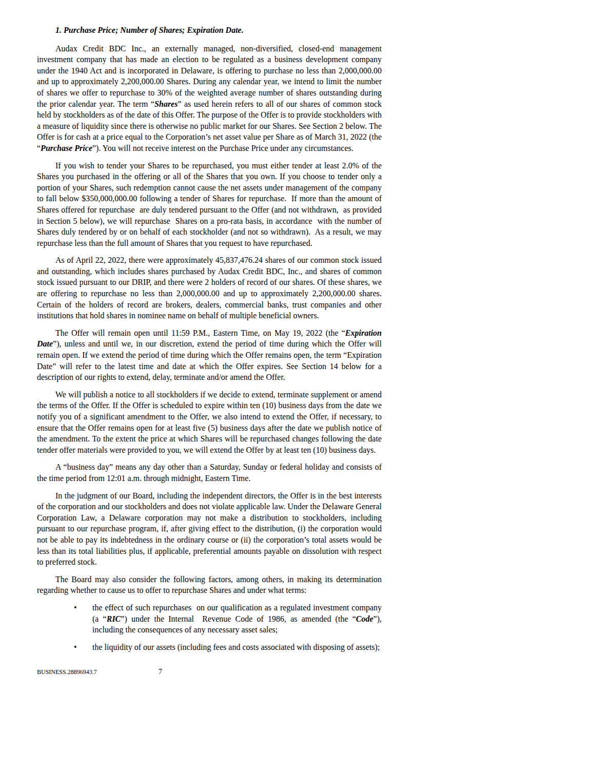1. Purchase Price; Number of Shares; Expiration Date.
Audax Credit BDC Inc., an externally managed, non-diversified, closed-end management investment company that has made an election to be regulated as a business development company under the 1940 Act and is incorporated in Delaware, is offering to purchase no less than 2,000,000.00 and up to approximately 2,200,000.00 Shares. During any calendar year, we intend to limit the number of shares we offer to repurchase to 30% of the weighted average number of shares outstanding during the prior calendar year. The term “Shares” as used herein refers to all of our shares of common stock held by stockholders as of the date of this Offer. The purpose of the Offer is to provide stockholders with a measure of liquidity since there is otherwise no public market for our Shares. See Section 2 below. The Offer is for cash at a price equal to the Corporation’s net asset value per Share as of March 31, 2022 (the “Purchase Price”). You will not receive interest on the Purchase Price under any circumstances.
If you wish to tender your Shares to be repurchased, you must either tender at least 2.0% of the Shares you purchased in the offering or all of the Shares that you own. If you choose to tender only a portion of your Shares, such redemption cannot cause the net assets under management of the company to fall below $350,000,000.00 following a tender of Shares for repurchase. If more than the amount of Shares offered for repurchase are duly tendered pursuant to the Offer (and not withdrawn, as provided in Section 5 below), we will repurchase Shares on a pro-rata basis, in accordance with the number of Shares duly tendered by or on behalf of each stockholder (and not so withdrawn). As a result, we may repurchase less than the full amount of Shares that you request to have repurchased.
As of April 22, 2022, there were approximately 45,837,476.24 shares of our common stock issued and outstanding, which includes shares purchased by Audax Credit BDC, Inc., and shares of common stock issued pursuant to our DRIP, and there were 2 holders of record of our shares. Of these shares, we are offering to repurchase no less than 2,000,000.00 and up to approximately 2,200,000.00 shares. Certain of the holders of record are brokers, dealers, commercial banks, trust companies and other institutions that hold shares in nominee name on behalf of multiple beneficial owners.
The Offer will remain open until 11:59 P.M., Eastern Time, on May 19, 2022 (the “Expiration Date”), unless and until we, in our discretion, extend the period of time during which the Offer will remain open. If we extend the period of time during which the Offer remains open, the term “Expiration Date” will refer to the latest time and date at which the Offer expires. See Section 14 below for a description of our rights to extend, delay, terminate and/or amend the Offer.
We will publish a notice to all stockholders if we decide to extend, terminate supplement or amend the terms of the Offer. If the Offer is scheduled to expire within ten (10) business days from the date we notify you of a significant amendment to the Offer, we also intend to extend the Offer, if necessary, to ensure that the Offer remains open for at least five (5) business days after the date we publish notice of the amendment. To the extent the price at which Shares will be repurchased changes following the date tender offer materials were provided to you, we will extend the Offer by at least ten (10) business days.
A “business day” means any day other than a Saturday, Sunday or federal holiday and consists of the time period from 12:01 a.m. through midnight, Eastern Time.
In the judgment of our Board, including the independent directors, the Offer is in the best interests of the corporation and our stockholders and does not violate applicable law. Under the Delaware General Corporation Law, a Delaware corporation may not make a distribution to stockholders, including pursuant to our repurchase program, if, after giving effect to the distribution, (i) the corporation would not be able to pay its indebtedness in the ordinary course or (ii) the corporation’s total assets would be less than its total liabilities plus, if applicable, preferential amounts payable on dissolution with respect to preferred stock.
The Board may also consider the following factors, among others, in making its determination regarding whether to cause us to offer to repurchase Shares and under what terms:
the effect of such repurchases on our qualification as a regulated investment company (a “RIC”) under the Internal Revenue Code of 1986, as amended (the “Code”), including the consequences of any necessary asset sales;
the liquidity of our assets (including fees and costs associated with disposing of assets);
BUSINESS.28896943.7 7